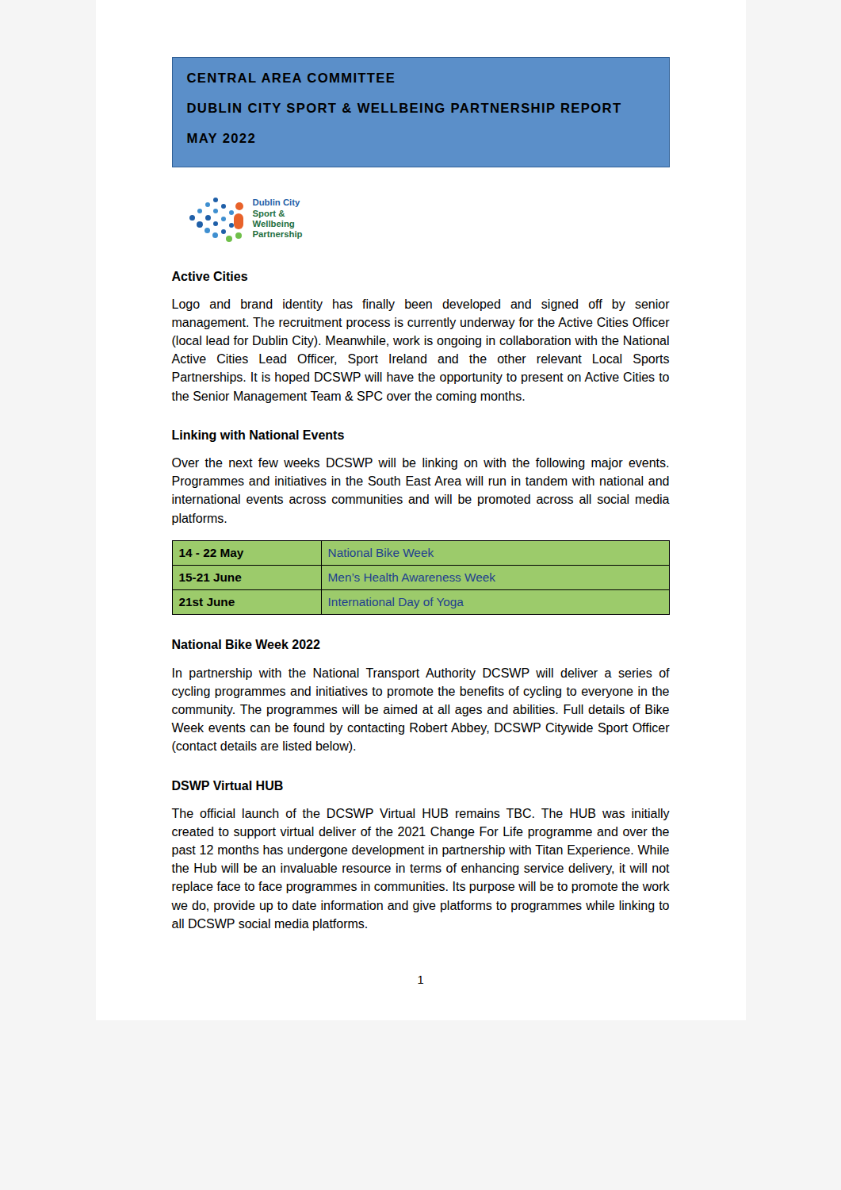CENTRAL AREA COMMITTEE
DUBLIN CITY SPORT & WELLBEING PARTNERSHIP REPORT
MAY 2022
Dublin City
Sport &
Wellbeing
Partnership
Active Cities
Logo and brand identity has finally been developed and signed off by senior management. The recruitment process is currently underway for the Active Cities Officer (local lead for Dublin City). Meanwhile, work is ongoing in collaboration with the National Active Cities Lead Officer, Sport Ireland and the other relevant Local Sports Partnerships. It is hoped DCSWP will have the opportunity to present on Active Cities to the Senior Management Team & SPC over the coming months.
Linking with National Events
Over the next few weeks DCSWP will be linking on with the following major events. Programmes and initiatives in the South East Area will run in tandem with national and international events across communities and will be promoted across all social media platforms.
| 14 - 22 May | National Bike Week |
| 15-21 June | Men’s Health Awareness Week |
| 21st June | International Day of Yoga |
National Bike Week 2022
In partnership with the National Transport Authority DCSWP will deliver a series of cycling programmes and initiatives to promote the benefits of cycling to everyone in the community. The programmes will be aimed at all ages and abilities. Full details of Bike Week events can be found by contacting Robert Abbey, DCSWP Citywide Sport Officer (contact details are listed below).
DSWP Virtual HUB
The official launch of the DCSWP Virtual HUB remains TBC. The HUB was initially created to support virtual deliver of the 2021 Change For Life programme and over the past 12 months has undergone development in partnership with Titan Experience. While the Hub will be an invaluable resource in terms of enhancing service delivery, it will not replace face to face programmes in communities. Its purpose will be to promote the work we do, provide up to date information and give platforms to programmes while linking to all DCSWP social media platforms.
1